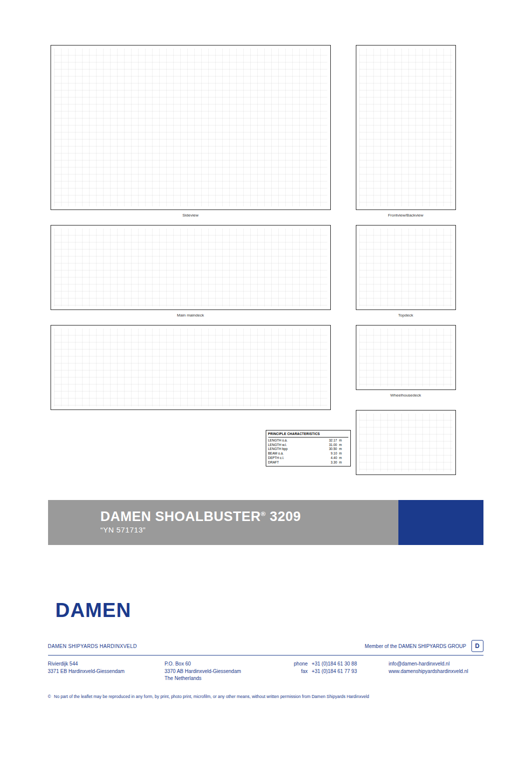Sideview
Frontview/Backview
Main maindeck
Topdeck
Wheelhousedeck
PRINCIPLE CHARACTERISTICS
| LENGTH o.a. | 32.17 | m |
| LENGTH w.l. | 31.00 | m |
| LENGTH bpp | 30.50 | m |
| BEAM o.a. | 9.10 | m |
| DEPTH c.l. | 4.40 | m |
| DRAFT | 3.30 | m |
DAMEN SHOALBUSTER® 3209
“YN 571713”
DAMEN
DAMEN SHIPYARDS HARDINXVELD
Member of the DAMEN SHIPYARDS GROUP
Rivierdijk 544
3371 EB Hardinxveld-Giessendam
P.O. Box 60
3370 AB Hardinxveld-Giessendam
The Netherlands
phone
fax
+31 (0)184 61 30 88
+31 (0)184 61 77 93
info@damen-hardinxveld.nl
www.damenshipyardshardinxveld.nl
© No part of the leaflet may be reproduced in any form, by print, photo print, microfilm, or any other means, without written permission from Damen Shipyards Hardinxveld